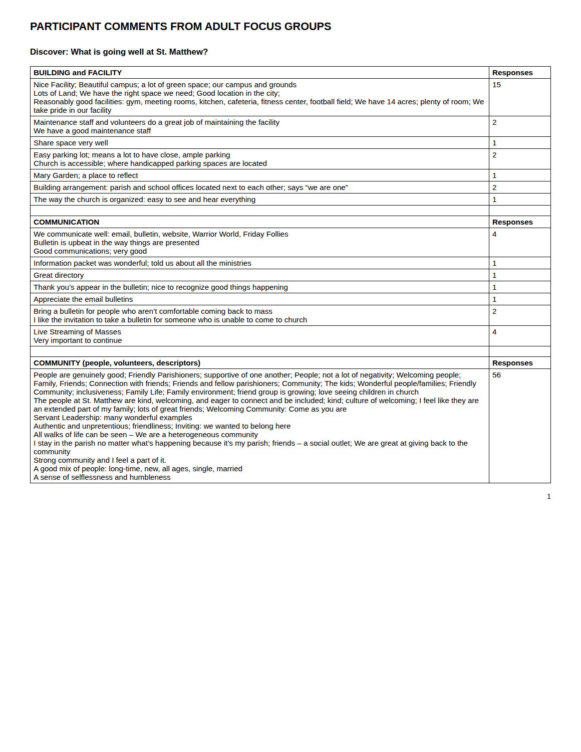PARTICIPANT COMMENTS FROM ADULT FOCUS GROUPS
Discover: What is going well at St. Matthew?
| BUILDING and FACILITY | Responses |
| --- | --- |
| Nice Facility; Beautiful campus; a lot of green space; our campus and grounds Lots of Land; We have the right space we need; Good location in the city; Reasonably good facilities: gym, meeting rooms, kitchen, cafeteria, fitness center, football field; We have 14 acres; plenty of room; We take pride in our facility | 15 |
| Maintenance staff and volunteers do a great job of maintaining the facility We have a good maintenance staff | 2 |
| Share space very well | 1 |
| Easy parking lot; means a lot to have close, ample parking Church is accessible; where handicapped parking spaces are located | 2 |
| Mary Garden; a place to reflect | 1 |
| Building arrangement: parish and school offices located next to each other; says “we are one” | 2 |
| The way the church is organized: easy to see and hear everything | 1 |
| COMMUNICATION | Responses |
| We communicate well: email, bulletin, website, Warrior World, Friday Follies Bulletin is upbeat in the way things are presented Good communications; very good | 4 |
| Information packet was wonderful; told us about all the ministries | 1 |
| Great directory | 1 |
| Thank you’s appear in the bulletin; nice to recognize good things happening | 1 |
| Appreciate the email bulletins | 1 |
| Bring a bulletin for people who aren’t comfortable coming back to mass I like the invitation to take a bulletin for someone who is unable to come to church | 2 |
| Live Streaming of Masses Very important to continue | 4 |
| COMMUNITY (people, volunteers, descriptors) | Responses |
| People are genuinely good; Friendly Parishioners; supportive of one another; People; not a lot of negativity; Welcoming people; Family, Friends; Connection with friends; Friends and fellow parishioners; Community; The kids; Wonderful people/families; Friendly Community; inclusiveness; Family Life; Family environment; friend group is growing; love seeing children in church The people at St. Matthew are kind, welcoming, and eager to connect and be included; kind; culture of welcoming; I feel like they are an extended part of my family; lots of great friends; Welcoming Community: Come as you are Servant Leadership: many wonderful examples Authentic and unpretentious; friendliness; Inviting: we wanted to belong here All walks of life can be seen – We are a heterogeneous community I stay in the parish no matter what’s happening because it’s my parish; friends – a social outlet; We are great at giving back to the community Strong community and I feel a part of it. A good mix of people: long-time, new, all ages, single, married A sense of selflessness and humbleness | 56 |
1